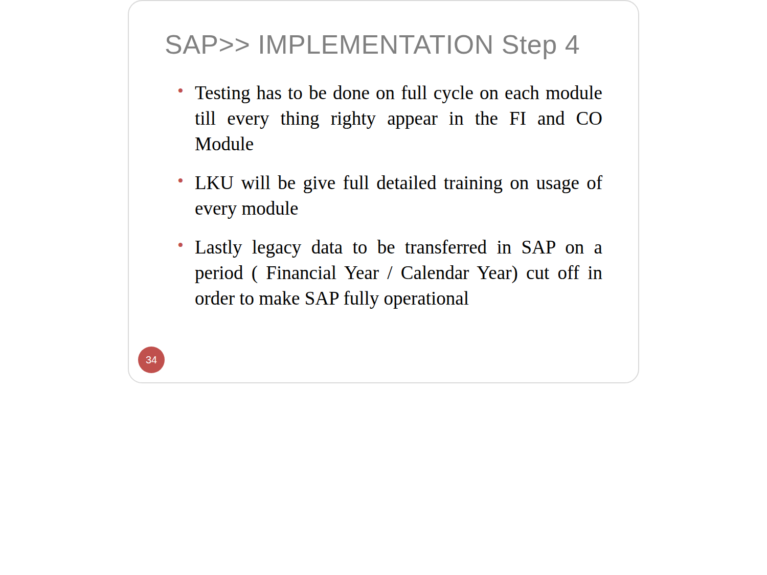SAP>> IMPLEMENTATION Step 4
Testing has to be done on full cycle on each module till every thing righty appear in the FI and CO Module
LKU will be give full detailed training on usage of every module
Lastly legacy data to be transferred in SAP on a period ( Financial Year / Calendar Year) cut off in order to make SAP fully operational
34